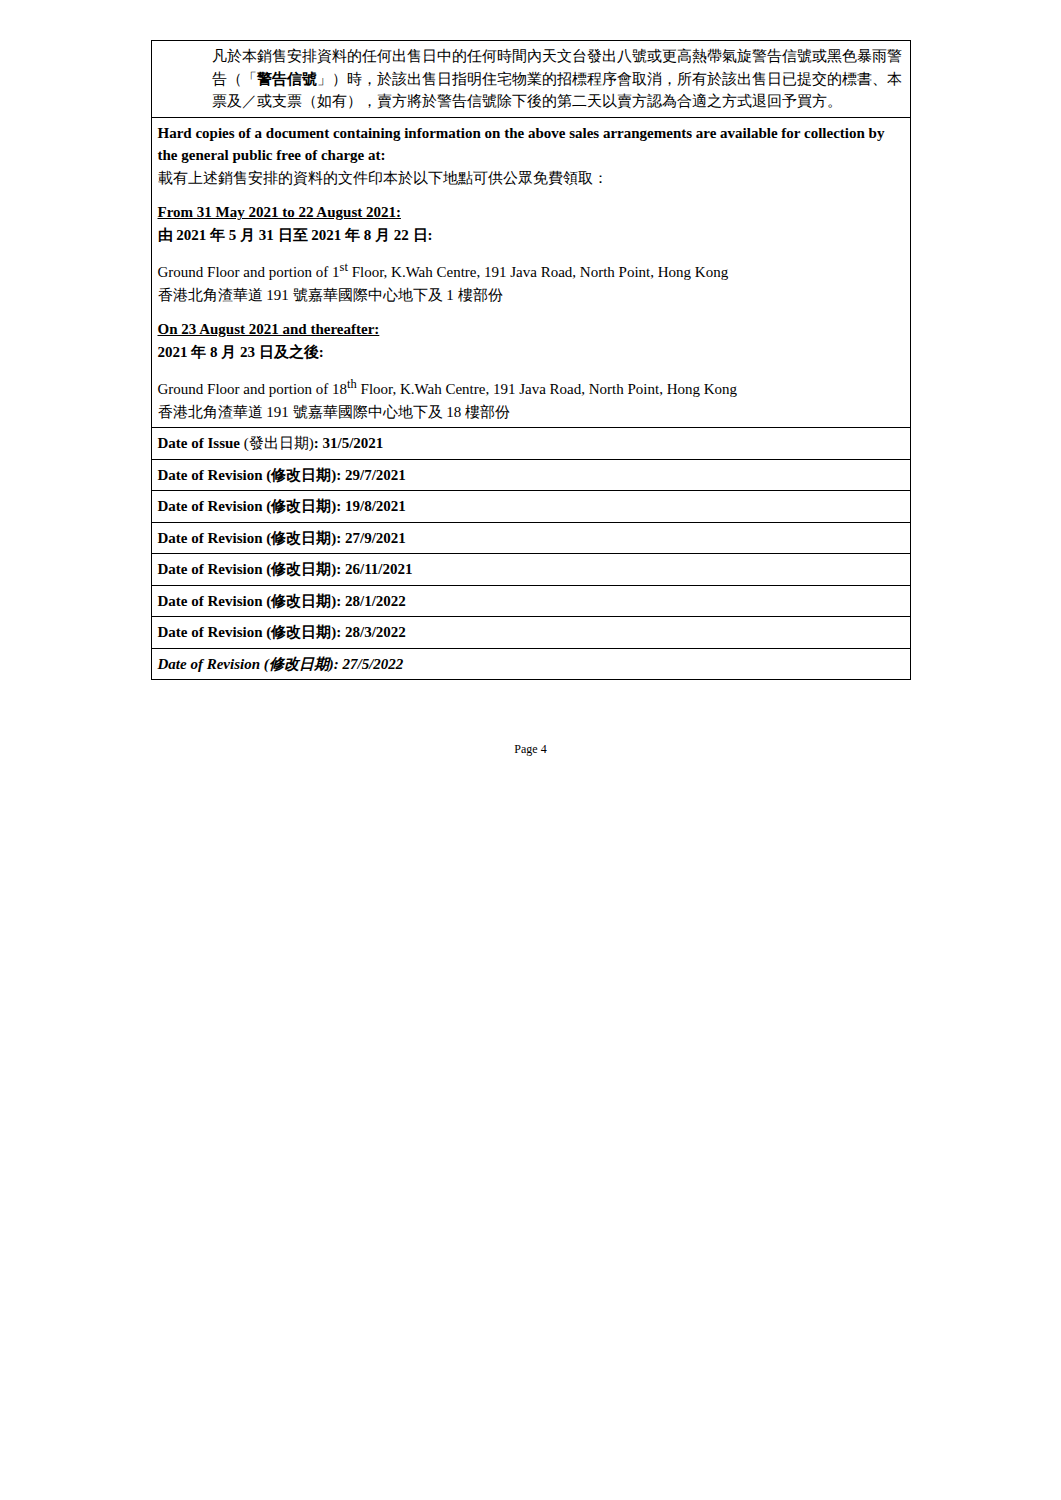| 凡於本銷售安排資料的任何出售日中的任何時間內天文台發出八號或更高熱帶氣旋警告信號或黑色暴雨警告（「 警告信號 」）時，於該出售日指明住宅物業的招標程序會取消，所有於該出售日已提交的標書、本票及／或支票（如有），賣方將於警告信號除下後的第二天以賣方認為合適之方式退回予買方。 |
| Hard copies of a document containing information on the above sales arrangements are available for collection by the general public free of charge at: 載有上述銷售安排的資料的文件印本於以下地點可供公眾免費領取： From 31 May 2021 to 22 August 2021: 由 2021 年 5 月 31 日至 2021 年 8 月 22 日: Ground Floor and portion of 1 st Floor, K.Wah Centre, 191 Java Road, North Point, Hong Kong 香港北角渣華道 191 號嘉華國際中心地下及 1 樓部份 On 23 August 2021 and thereafter: 2021 年 8 月 23 日及之後: Ground Floor and portion of 18 th Floor, K.Wah Centre, 191 Java Road, North Point, Hong Kong 香港北角渣華道 191 號嘉華國際中心地下及 18 樓部份 |
| Date of Issue (發出日期) : 31/5/2021 |
| Date of Revision (修改日期): 29/7/2021 |
| Date of Revision (修改日期): 19/8/2021 |
| Date of Revision (修改日期): 27/9/2021 |
| Date of Revision (修改日期): 26/11/2021 |
| Date of Revision (修改日期): 28/1/2022 |
| Date of Revision (修改日期): 28/3/2022 |
| Date of Revision (修改日期): 27/5/2022 |
Page 4